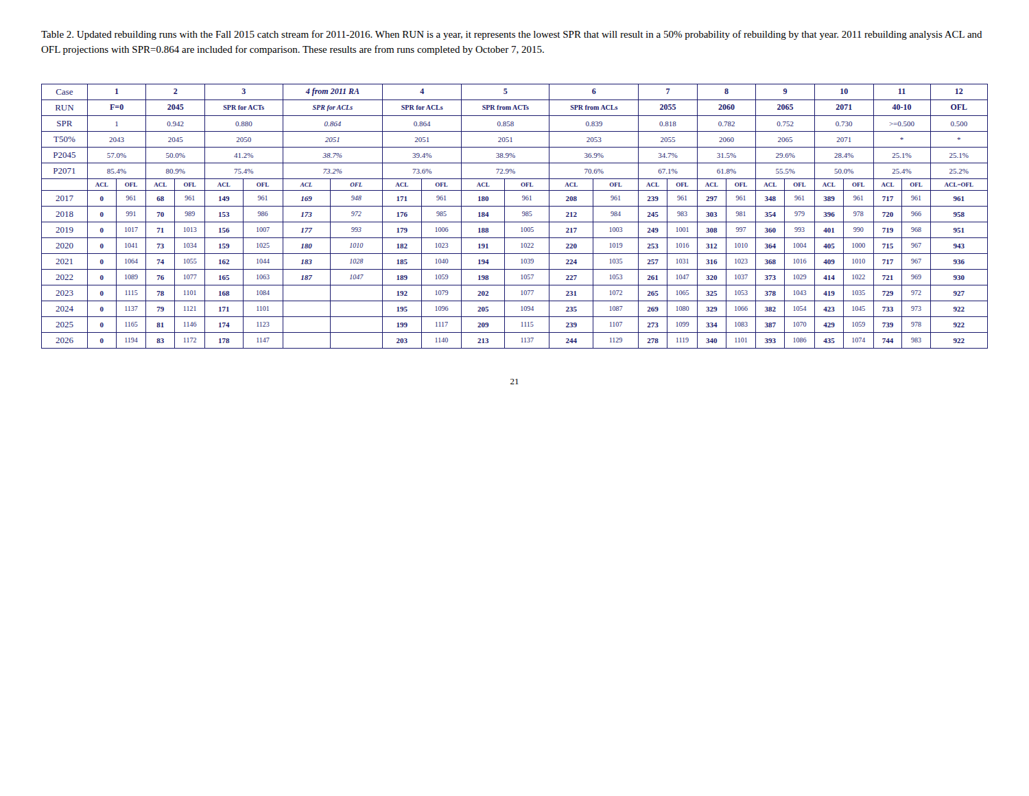Table 2. Updated rebuilding runs with the Fall 2015 catch stream for 2011-2016. When RUN is a year, it represents the lowest SPR that will result in a 50% probability of rebuilding by that year. 2011 rebuilding analysis ACL and OFL projections with SPR=0.864 are included for comparison. These results are from runs completed by October 7, 2015.
| Case | 1 | 2 | 3 | 4 from 2011 RA | 4 | 5 | 6 | 7 | 8 | 9 | 10 | 11 | 12 |
| RUN | F=0 | 2045 | SPR for ACTs | SPR for ACLs | SPR for ACLs | SPR from ACTs | SPR from ACLs | 2055 | 2060 | 2065 | 2071 | 40-10 | OFL |
| SPR | 1 | 0.942 | 0.880 | 0.864 | 0.864 | 0.858 | 0.839 | 0.818 | 0.782 | 0.752 | 0.730 | >=0.500 | 0.500 |
| T50% | 2043 | 2045 | 2050 | 2051 | 2051 | 2051 | 2053 | 2055 | 2060 | 2065 | 2071 | * | * |
| P2045 | 57.0% | 50.0% | 41.2% | 38.7% | 39.4% | 38.9% | 36.9% | 34.7% | 31.5% | 29.6% | 28.4% | 25.1% | 25.1% |
| P2071 | 85.4% | 80.9% | 75.4% | 73.2% | 73.6% | 72.9% | 70.6% | 67.1% | 61.8% | 55.5% | 50.0% | 25.4% | 25.2% |
| | ACL | OFL | ACL | OFL | ACL | OFL | ACL | OFL | ACL | OFL | ACL | OFL | ACL | OFL | ACL | OFL | ACL | OFL | ACL | OFL | ACL | OFL | ACL | OFL | ACL=OFL |
| 2017 | 0 | 961 | 68 | 961 | 149 | 961 | 169 | 948 | 171 | 961 | 180 | 961 | 208 | 961 | 239 | 961 | 297 | 961 | 348 | 961 | 389 | 961 | 717 | 961 | 961 |
| 2018 | 0 | 991 | 70 | 989 | 153 | 986 | 173 | 972 | 176 | 985 | 184 | 985 | 212 | 984 | 245 | 983 | 303 | 981 | 354 | 979 | 396 | 978 | 720 | 966 | 958 |
| 2019 | 0 | 1017 | 71 | 1013 | 156 | 1007 | 177 | 993 | 179 | 1006 | 188 | 1005 | 217 | 1003 | 249 | 1001 | 308 | 997 | 360 | 993 | 401 | 990 | 719 | 968 | 951 |
| 2020 | 0 | 1041 | 73 | 1034 | 159 | 1025 | 180 | 1010 | 182 | 1023 | 191 | 1022 | 220 | 1019 | 253 | 1016 | 312 | 1010 | 364 | 1004 | 405 | 1000 | 715 | 967 | 943 |
| 2021 | 0 | 1064 | 74 | 1055 | 162 | 1044 | 183 | 1028 | 185 | 1040 | 194 | 1039 | 224 | 1035 | 257 | 1031 | 316 | 1023 | 368 | 1016 | 409 | 1010 | 717 | 967 | 936 |
| 2022 | 0 | 1089 | 76 | 1077 | 165 | 1063 | 187 | 1047 | 189 | 1059 | 198 | 1057 | 227 | 1053 | 261 | 1047 | 320 | 1037 | 373 | 1029 | 414 | 1022 | 721 | 969 | 930 |
| 2023 | 0 | 1115 | 78 | 1101 | 168 | 1084 | | | 192 | 1079 | 202 | 1077 | 231 | 1072 | 265 | 1065 | 325 | 1053 | 378 | 1043 | 419 | 1035 | 729 | 972 | 927 |
| 2024 | 0 | 1137 | 79 | 1121 | 171 | 1101 | | | 195 | 1096 | 205 | 1094 | 235 | 1087 | 269 | 1080 | 329 | 1066 | 382 | 1054 | 423 | 1045 | 733 | 973 | 922 |
| 2025 | 0 | 1165 | 81 | 1146 | 174 | 1123 | | | 199 | 1117 | 209 | 1115 | 239 | 1107 | 273 | 1099 | 334 | 1083 | 387 | 1070 | 429 | 1059 | 739 | 978 | 922 |
| 2026 | 0 | 1194 | 83 | 1172 | 178 | 1147 | | | 203 | 1140 | 213 | 1137 | 244 | 1129 | 278 | 1119 | 340 | 1101 | 393 | 1086 | 435 | 1074 | 744 | 983 | 922 |
21